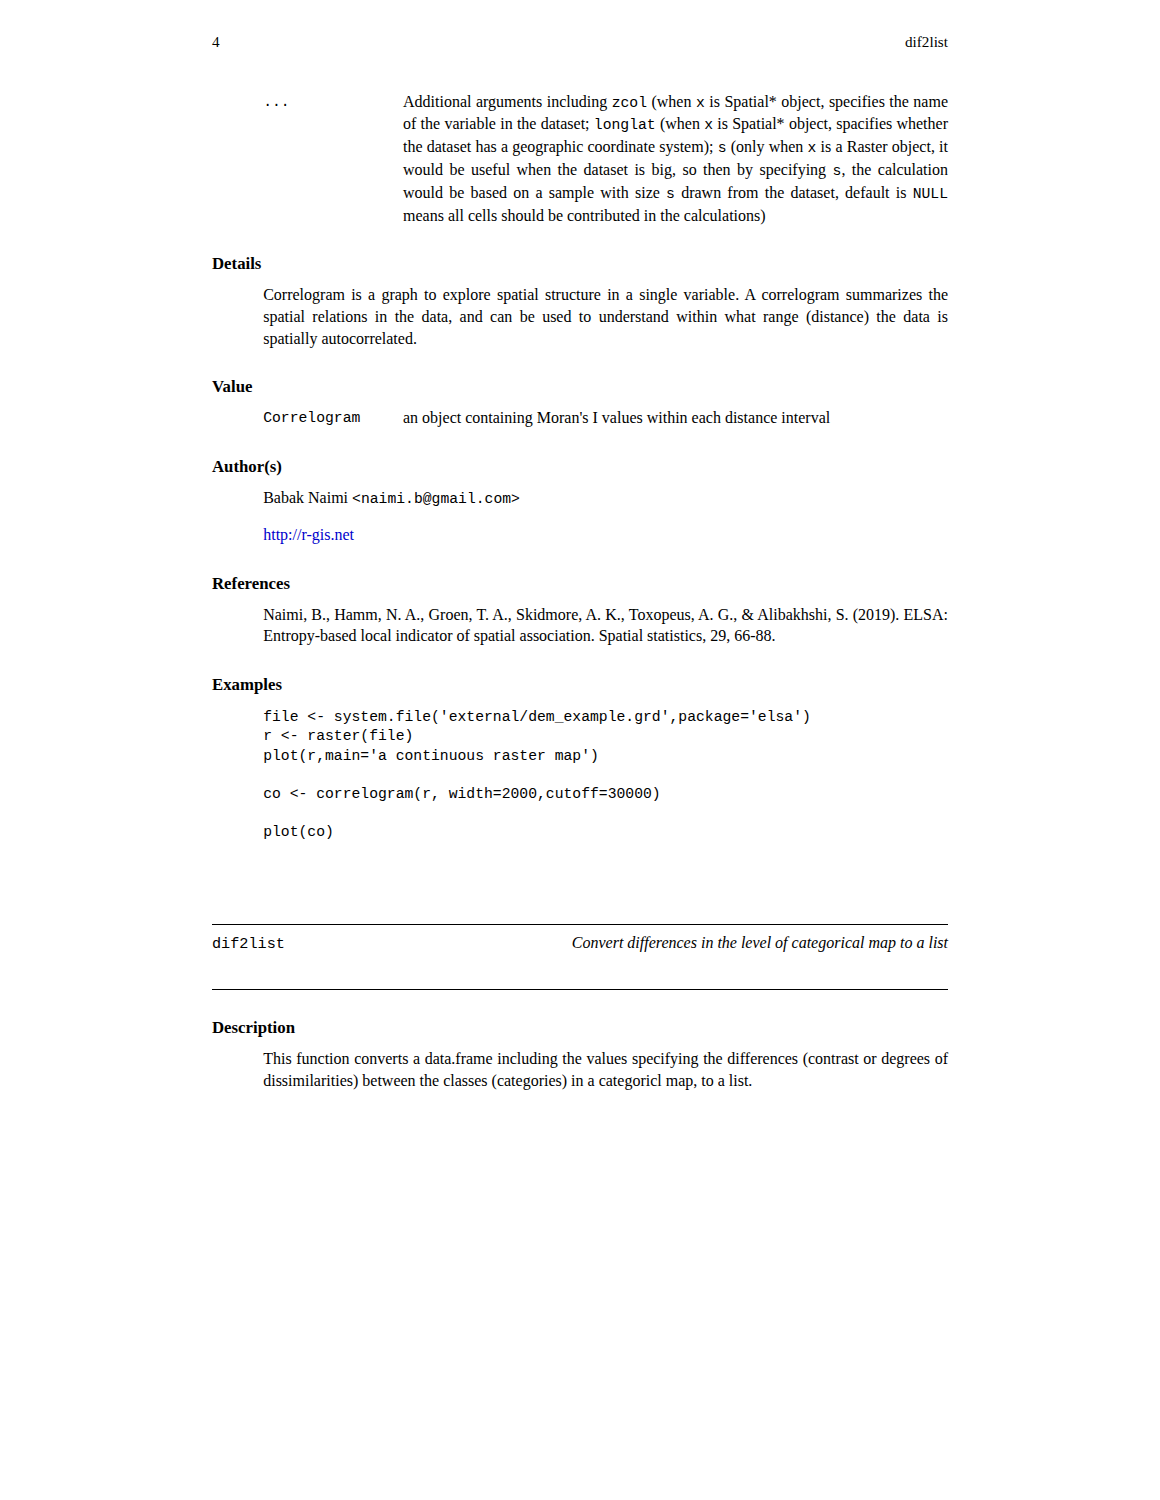4 dif2list
...
Additional arguments including zcol (when x is Spatial* object, specifies the name of the variable in the dataset; longlat (when x is Spatial* object, spacifies whether the dataset has a geographic coordinate system); s (only when x is a Raster object, it would be useful when the dataset is big, so then by specifying s, the calculation would be based on a sample with size s drawn from the dataset, default is NULL means all cells should be contributed in the calculations)
Details
Correlogram is a graph to explore spatial structure in a single variable. A correlogram summarizes the spatial relations in the data, and can be used to understand within what range (distance) the data is spatially autocorrelated.
Value
Correlogram
an object containing Moran's I values within each distance interval
Author(s)
Babak Naimi <naimi.b@gmail.com>
http://r-gis.net
References
Naimi, B., Hamm, N. A., Groen, T. A., Skidmore, A. K., Toxopeus, A. G., & Alibakhshi, S. (2019). ELSA: Entropy-based local indicator of spatial association. Spatial statistics, 29, 66-88.
Examples
file <- system.file('external/dem_example.grd',package='elsa')
r <- raster(file)
plot(r,main='a continuous raster map')

co <- correlogram(r, width=2000,cutoff=30000)

plot(co)
dif2list Convert differences in the level of categorical map to a list
Description
This function converts a data.frame including the values specifying the differences (contrast or degrees of dissimilarities) between the classes (categories) in a categoricl map, to a list.